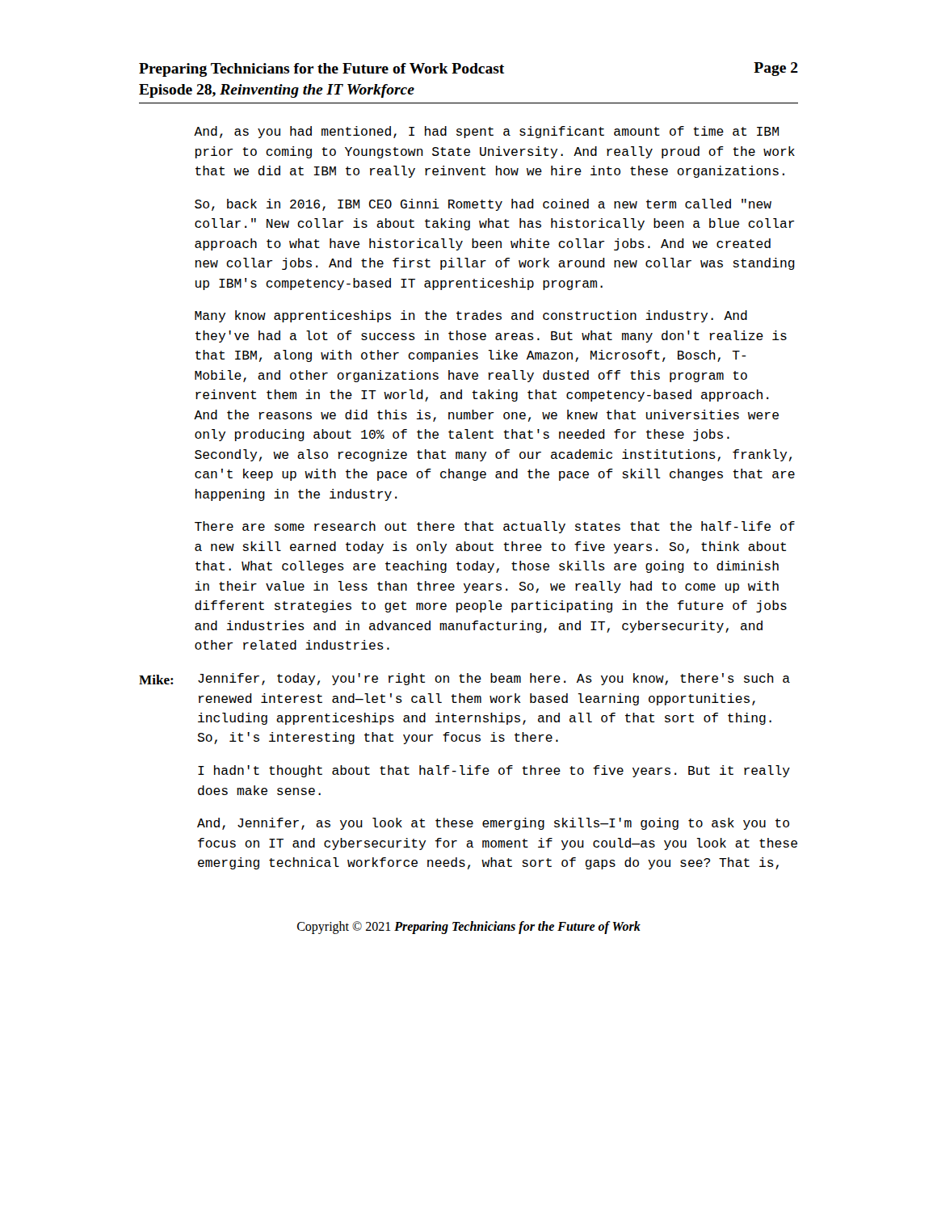Preparing Technicians for the Future of Work Podcast
Episode 28, Reinventing the IT Workforce
Page 2
And, as you had mentioned, I had spent a significant amount of time at IBM prior to coming to Youngstown State University. And really proud of the work that we did at IBM to really reinvent how we hire into these organizations.
So, back in 2016, IBM CEO Ginni Rometty had coined a new term called "new collar." New collar is about taking what has historically been a blue collar approach to what have historically been white collar jobs. And we created new collar jobs. And the first pillar of work around new collar was standing up IBM's competency-based IT apprenticeship program.
Many know apprenticeships in the trades and construction industry. And they've had a lot of success in those areas. But what many don't realize is that IBM, along with other companies like Amazon, Microsoft, Bosch, T-Mobile, and other organizations have really dusted off this program to reinvent them in the IT world, and taking that competency-based approach. And the reasons we did this is, number one, we knew that universities were only producing about 10% of the talent that's needed for these jobs. Secondly, we also recognize that many of our academic institutions, frankly, can't keep up with the pace of change and the pace of skill changes that are happening in the industry.
There are some research out there that actually states that the half-life of a new skill earned today is only about three to five years. So, think about that. What colleges are teaching today, those skills are going to diminish in their value in less than three years. So, we really had to come up with different strategies to get more people participating in the future of jobs and industries and in advanced manufacturing, and IT, cybersecurity, and other related industries.
Mike:
Jennifer, today, you're right on the beam here. As you know, there's such a renewed interest and—let's call them work based learning opportunities, including apprenticeships and internships, and all of that sort of thing. So, it's interesting that your focus is there.
I hadn't thought about that half-life of three to five years. But it really does make sense.
And, Jennifer, as you look at these emerging skills—I'm going to ask you to focus on IT and cybersecurity for a moment if you could—as you look at these emerging technical workforce needs, what sort of gaps do you see? That is,
Copyright © 2021 Preparing Technicians for the Future of Work